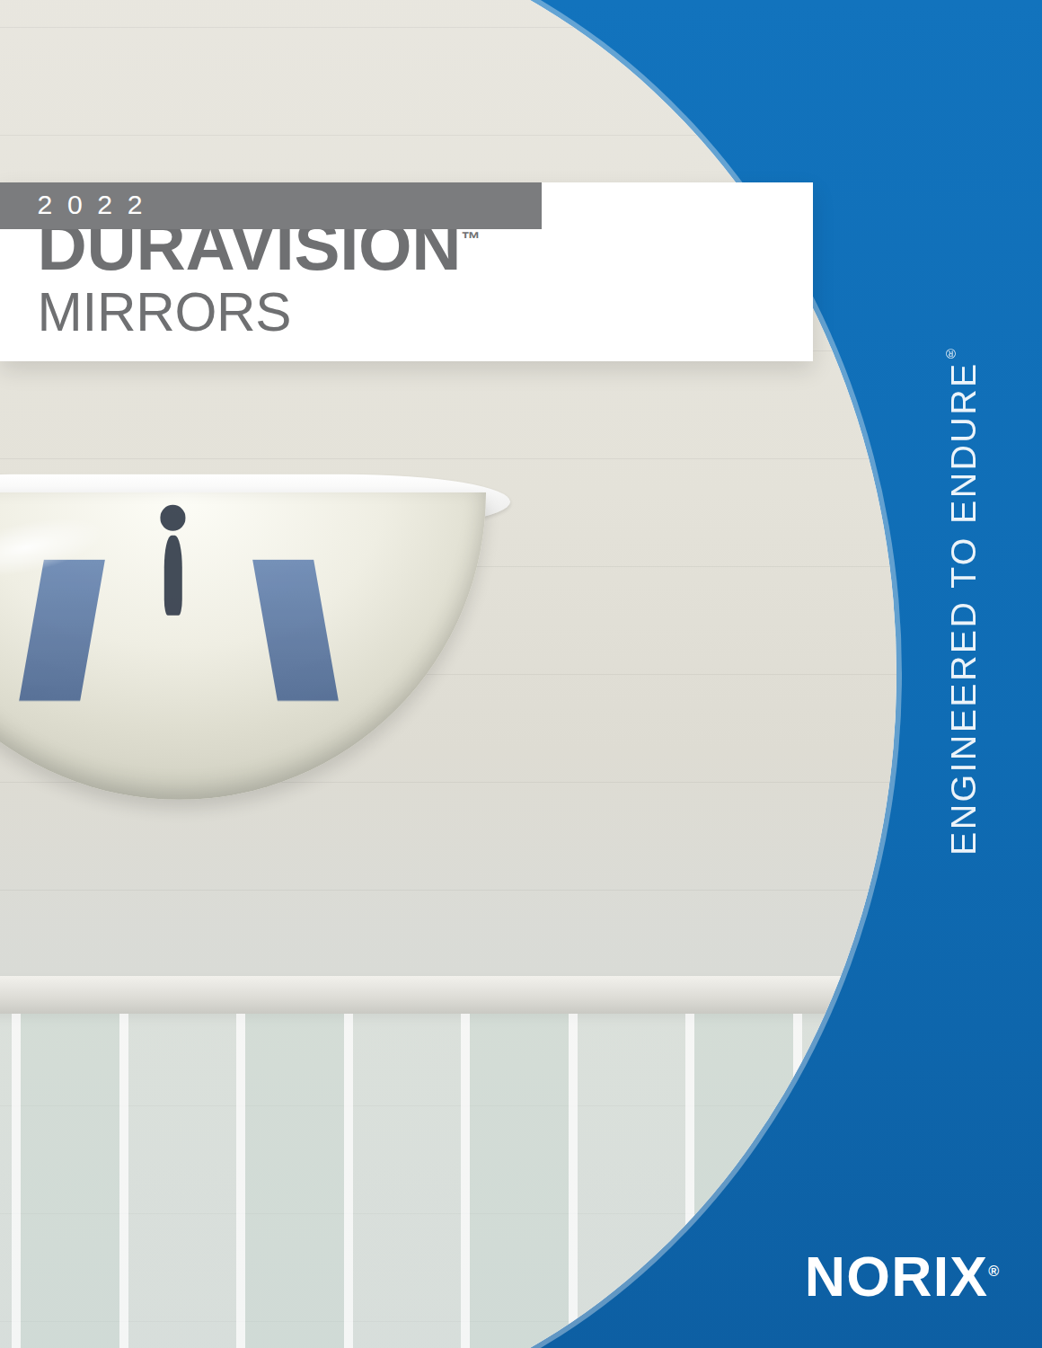DuraVision™ Mirrors
Year 2022
Engineered to Endure®
Norix®